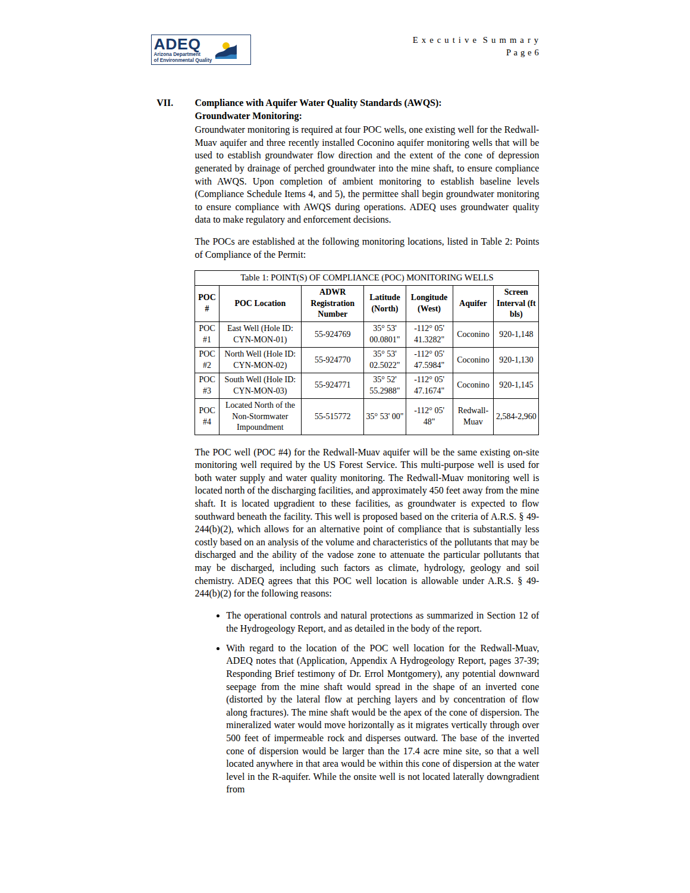ADEQ
Arizona Department
of Environmental Quality
E x e c u t i v e S u m m a r y
P a g e 6
VII.
Compliance with Aquifer Water Quality Standards (AWQS):
Groundwater Monitoring:
Groundwater monitoring is required at four POC wells, one existing well for the Redwall-Muav aquifer and three recently installed Coconino aquifer monitoring wells that will be used to establish groundwater flow direction and the extent of the cone of depression generated by drainage of perched groundwater into the mine shaft, to ensure compliance with AWQS. Upon completion of ambient monitoring to establish baseline levels (Compliance Schedule Items 4, and 5), the permittee shall begin groundwater monitoring to ensure compliance with AWQS during operations. ADEQ uses groundwater quality data to make regulatory and enforcement decisions.
The POCs are established at the following monitoring locations, listed in Table 2: Points of Compliance of the Permit:
| Table 1: POINT(S) OF COMPLIANCE (POC) MONITORING WELLS |
| POC # | POC Location | ADWR Registration Number | Latitude (North) | Longitude (West) | Aquifer | Screen Interval (ft bls) |
| POC #1 | East Well (Hole ID: CYN-MON-01) | 55-924769 | 35° 53' 00.0801" | -112° 05' 41.3282" | Coconino | 920-1,148 |
| POC #2 | North Well (Hole ID: CYN-MON-02) | 55-924770 | 35° 53' 02.5022" | -112° 05' 47.5984" | Coconino | 920-1,130 |
| POC #3 | South Well (Hole ID: CYN-MON-03) | 55-924771 | 35° 52' 55.2988" | -112° 05' 47.1674" | Coconino | 920-1,145 |
| POC #4 | Located North of the Non-Stormwater Impoundment | 55-515772 | 35° 53' 00" | -112° 05' 48" | Redwall-Muav | 2,584-2,960 |
The POC well (POC #4) for the Redwall-Muav aquifer will be the same existing on-site monitoring well required by the US Forest Service. This multi-purpose well is used for both water supply and water quality monitoring. The Redwall-Muav monitoring well is located north of the discharging facilities, and approximately 450 feet away from the mine shaft. It is located upgradient to these facilities, as groundwater is expected to flow southward beneath the facility. This well is proposed based on the criteria of A.R.S. § 49-244(b)(2), which allows for an alternative point of compliance that is substantially less costly based on an analysis of the volume and characteristics of the pollutants that may be discharged and the ability of the vadose zone to attenuate the particular pollutants that may be discharged, including such factors as climate, hydrology, geology and soil chemistry. ADEQ agrees that this POC well location is allowable under A.R.S. § 49-244(b)(2) for the following reasons:
The operational controls and natural protections as summarized in Section 12 of the Hydrogeology Report, and as detailed in the body of the report.
With regard to the location of the POC well location for the Redwall-Muav, ADEQ notes that (Application, Appendix A Hydrogeology Report, pages 37-39; Responding Brief testimony of Dr. Errol Montgomery), any potential downward seepage from the mine shaft would spread in the shape of an inverted cone (distorted by the lateral flow at perching layers and by concentration of flow along fractures). The mine shaft would be the apex of the cone of dispersion. The mineralized water would move horizontally as it migrates vertically through over 500 feet of impermeable rock and disperses outward. The base of the inverted cone of dispersion would be larger than the 17.4 acre mine site, so that a well located anywhere in that area would be within this cone of dispersion at the water level in the R-aquifer. While the onsite well is not located laterally downgradient from